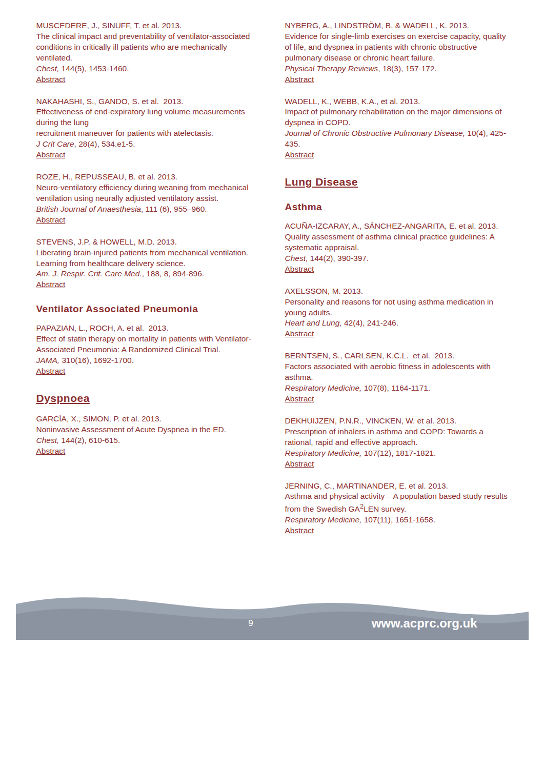MUSCEDERE, J., SINUFF, T. et al. 2013.
The clinical impact and preventability of ventilator-associated conditions in critically ill patients who are mechanically ventilated.
Chest, 144(5), 1453-1460.
Abstract
NAKAHASHI, S., GANDO, S. et al. 2013.
Effectiveness of end-expiratory lung volume measurements during the lung
recruitment maneuver for patients with atelectasis.
J Crit Care, 28(4), 534.e1-5.
Abstract
ROZE, H., REPUSSEAU, B. et al. 2013.
Neuro-ventilatory efficiency during weaning from mechanical ventilation using neurally adjusted ventilatory assist.
British Journal of Anaesthesia, 111 (6), 955–960.
Abstract
STEVENS, J.P. & HOWELL, M.D. 2013.
Liberating brain-injured patients from mechanical ventilation. Learning from healthcare delivery science.
Am. J. Respir. Crit. Care Med., 188, 8, 894-896.
Abstract
Ventilator Associated Pneumonia
PAPAZIAN, L., ROCH, A. et al. 2013.
Effect of statin therapy on mortality in patients with Ventilator-Associated Pneumonia: A Randomized Clinical Trial.
JAMA, 310(16), 1692-1700.
Abstract
Dyspnoea
GARCÍA, X., SIMON, P. et al. 2013.
Noninvasive Assessment of Acute Dyspnea in the ED.
Chest, 144(2), 610-615.
Abstract
NYBERG, A., LINDSTRÖM, B. & WADELL, K. 2013.
Evidence for single-limb exercises on exercise capacity, quality of life, and dyspnea in patients with chronic obstructive pulmonary disease or chronic heart failure.
Physical Therapy Reviews, 18(3), 157-172.
Abstract
WADELL, K., WEBB, K.A., et al. 2013.
Impact of pulmonary rehabilitation on the major dimensions of dyspnea in COPD.
Journal of Chronic Obstructive Pulmonary Disease, 10(4), 425-435.
Abstract
Lung Disease
Asthma
ACUÑA-IZCARAY, A., SÁNCHEZ-ANGARITA, E. et al. 2013.
Quality assessment of asthma clinical practice guidelines: A systematic appraisal.
Chest, 144(2), 390-397.
Abstract
AXELSSON, M. 2013.
Personality and reasons for not using asthma medication in young adults.
Heart and Lung, 42(4), 241-246.
Abstract
BERNTSEN, S., CARLSEN, K.C.L. et al. 2013.
Factors associated with aerobic fitness in adolescents with asthma.
Respiratory Medicine, 107(8), 1164-1171.
Abstract
DEKHUIJZEN, P.N.R., VINCKEN, W. et al. 2013.
Prescription of inhalers in asthma and COPD: Towards a rational, rapid and effective approach.
Respiratory Medicine, 107(12), 1817-1821.
Abstract
JERNING, C., MARTINANDER, E. et al. 2013.
Asthma and physical activity – A population based study results from the Swedish GA2LEN survey.
Respiratory Medicine, 107(11), 1651-1658.
Abstract
9
www.acprc.org.uk